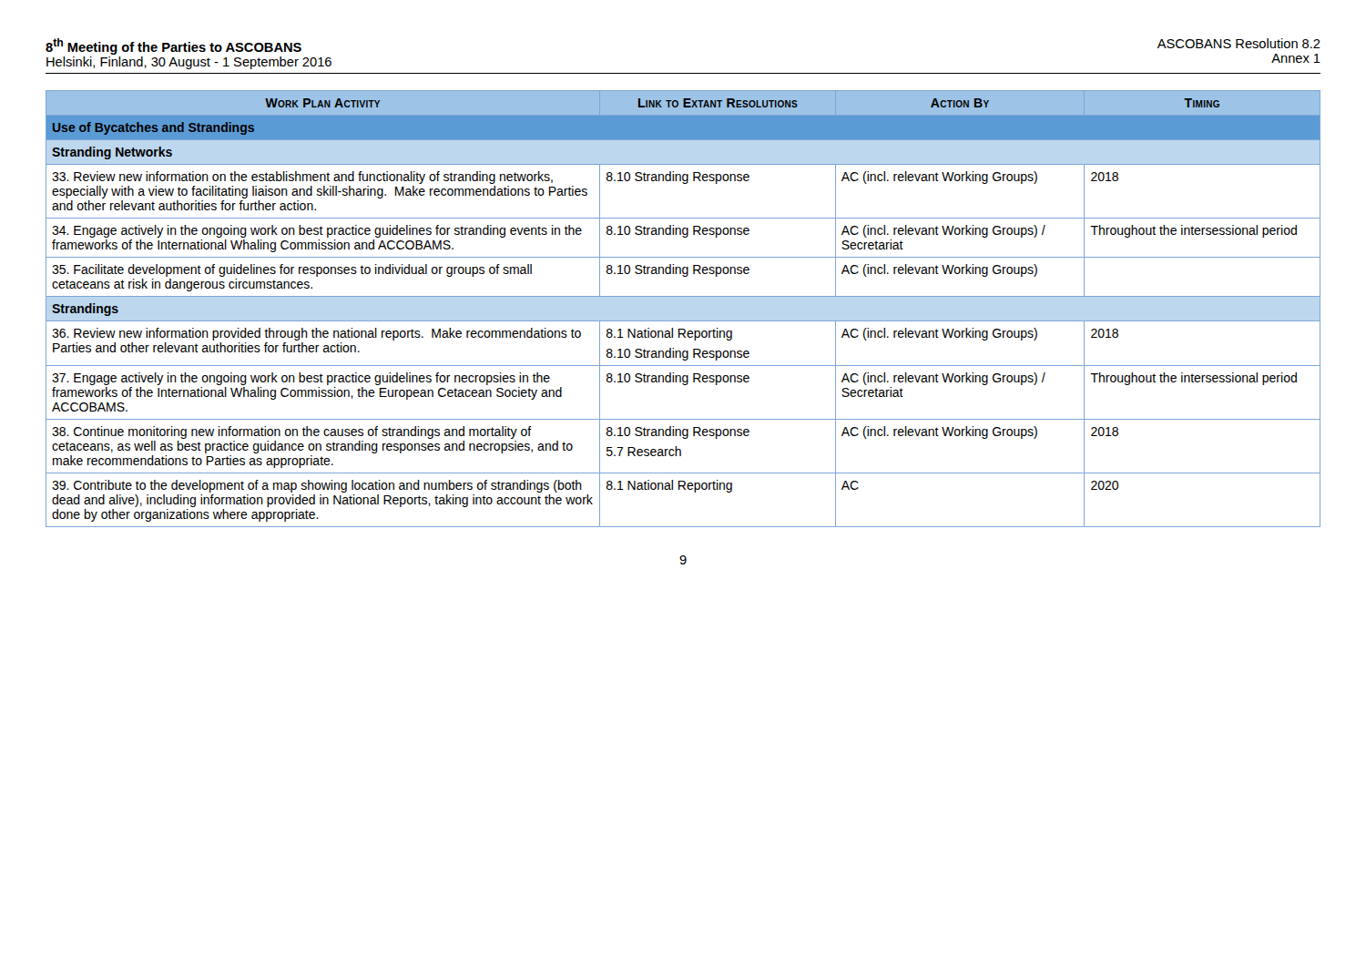8th Meeting of the Parties to ASCOBANS
Helsinki, Finland, 30 August - 1 September 2016
ASCOBANS Resolution 8.2
Annex 1
| Work Plan Activity | Link to Extant Resolutions | Action By | Timing |
| --- | --- | --- | --- |
| Use of Bycatches and Strandings |
| Stranding Networks |
| 33. Review new information on the establishment and functionality of stranding networks, especially with a view to facilitating liaison and skill-sharing. Make recommendations to Parties and other relevant authorities for further action. | 8.10 Stranding Response | AC (incl. relevant Working Groups) | 2018 |
| 34. Engage actively in the ongoing work on best practice guidelines for stranding events in the frameworks of the International Whaling Commission and ACCOBAMS. | 8.10 Stranding Response | AC (incl. relevant Working Groups) / Secretariat | Throughout the intersessional period |
| 35. Facilitate development of guidelines for responses to individual or groups of small cetaceans at risk in dangerous circumstances. | 8.10 Stranding Response | AC (incl. relevant Working Groups) | |
| Strandings |
| 36. Review new information provided through the national reports. Make recommendations to Parties and other relevant authorities for further action. | 8.1 National Reporting 8.10 Stranding Response | AC (incl. relevant Working Groups) | 2018 |
| 37. Engage actively in the ongoing work on best practice guidelines for necropsies in the frameworks of the International Whaling Commission, the European Cetacean Society and ACCOBAMS. | 8.10 Stranding Response | AC (incl. relevant Working Groups) / Secretariat | Throughout the intersessional period |
| 38. Continue monitoring new information on the causes of strandings and mortality of cetaceans, as well as best practice guidance on stranding responses and necropsies, and to make recommendations to Parties as appropriate. | 8.10 Stranding Response 5.7 Research | AC (incl. relevant Working Groups) | 2018 |
| 39. Contribute to the development of a map showing location and numbers of strandings (both dead and alive), including information provided in National Reports, taking into account the work done by other organizations where appropriate. | 8.1 National Reporting | AC | 2020 |
9